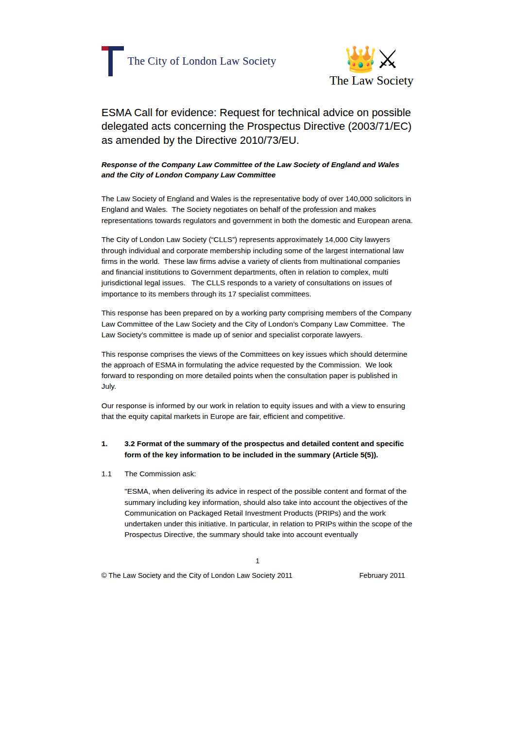The City of London Law Society
👑⚔
The Law Society
ESMA Call for evidence: Request for technical advice on possible delegated acts concerning the Prospectus Directive (2003/71/EC) as amended by the Directive 2010/73/EU.
Response of the Company Law Committee of the Law Society of England and Wales and the City of London Company Law Committee
The Law Society of England and Wales is the representative body of over 140,000 solicitors in England and Wales. The Society negotiates on behalf of the profession and makes representations towards regulators and government in both the domestic and European arena.
The City of London Law Society (“CLLS”) represents approximately 14,000 City lawyers through individual and corporate membership including some of the largest international law firms in the world. These law firms advise a variety of clients from multinational companies and financial institutions to Government departments, often in relation to complex, multi jurisdictional legal issues. The CLLS responds to a variety of consultations on issues of importance to its members through its 17 specialist committees.
This response has been prepared on by a working party comprising members of the Company Law Committee of the Law Society and the City of London’s Company Law Committee. The Law Society’s committee is made up of senior and specialist corporate lawyers.
This response comprises the views of the Committees on key issues which should determine the approach of ESMA in formulating the advice requested by the Commission. We look forward to responding on more detailed points when the consultation paper is published in July.
Our response is informed by our work in relation to equity issues and with a view to ensuring that the equity capital markets in Europe are fair, efficient and competitive.
1.
3.2 Format of the summary of the prospectus and detailed content and specific form of the key information to be included in the summary (Article 5(5)).
1.1
The Commission ask:
"ESMA, when delivering its advice in respect of the possible content and format of the summary including key information, should also take into account the objectives of the Communication on Packaged Retail Investment Products (PRIPs) and the work undertaken under this initiative. In particular, in relation to PRIPs within the scope of the Prospectus Directive, the summary should take into account eventually
1
© The Law Society and the City of London Law Society 2011
February 2011